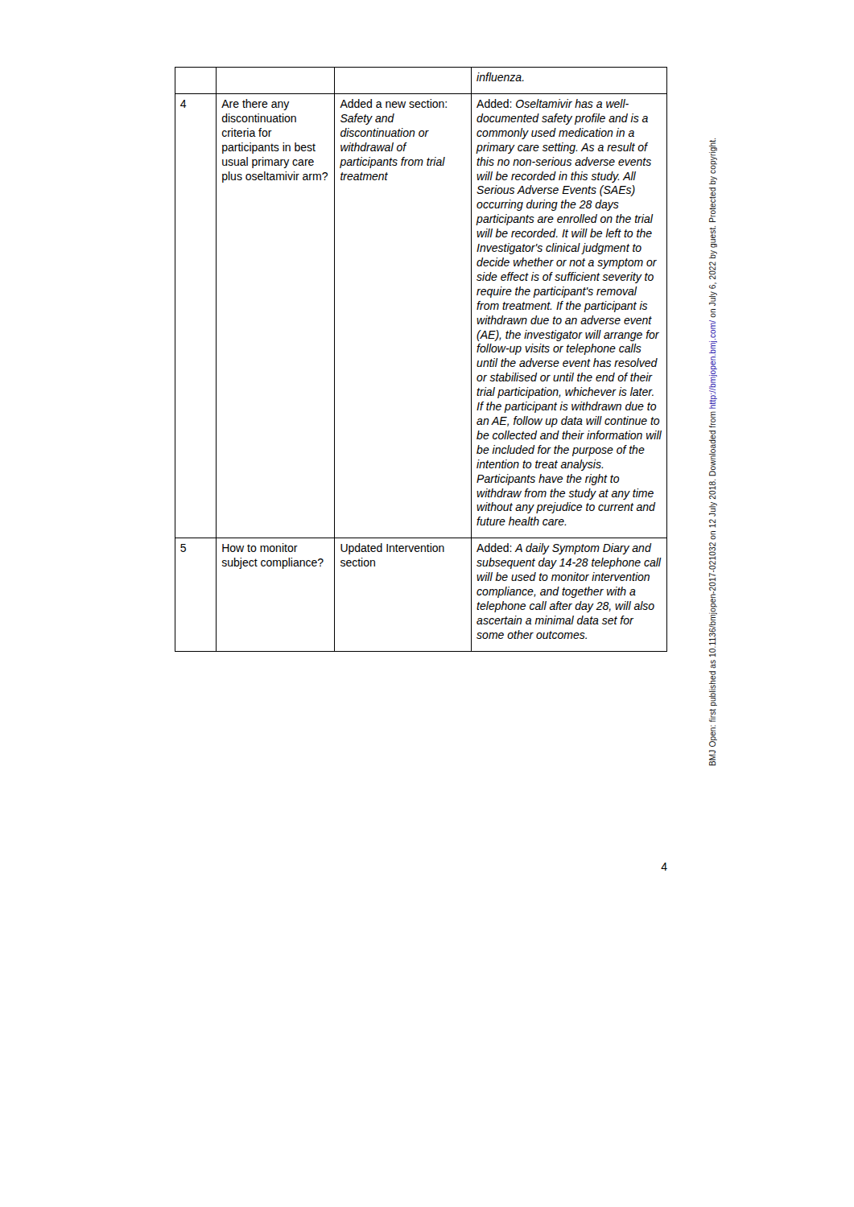BMJ Open: first published as 10.1136/bmjopen-2017-021032 on 12 July 2018. Downloaded from http://bmjopen.bmj.com/ on July 6, 2022 by guest. Protected by copyright.
| | | | influenza. |
| 4 | Are there any discontinuation criteria for participants in best usual primary care plus oseltamivir arm? | Added a new section: Safety and discontinuation or withdrawal of participants from trial treatment | Added: Oseltamivir has a well-documented safety profile and is a commonly used medication in a primary care setting. As a result of this no non-serious adverse events will be recorded in this study. All Serious Adverse Events (SAEs) occurring during the 28 days participants are enrolled on the trial will be recorded. It will be left to the Investigator's clinical judgment to decide whether or not a symptom or side effect is of sufficient severity to require the participant's removal from treatment. If the participant is withdrawn due to an adverse event (AE), the investigator will arrange for follow-up visits or telephone calls until the adverse event has resolved or stabilised or until the end of their trial participation, whichever is later. If the participant is withdrawn due to an AE, follow up data will continue to be collected and their information will be included for the purpose of the intention to treat analysis. Participants have the right to withdraw from the study at any time without any prejudice to current and future health care. |
| 5 | How to monitor subject compliance? | Updated Intervention section | Added: A daily Symptom Diary and subsequent day 14-28 telephone call will be used to monitor intervention compliance, and together with a telephone call after day 28, will also ascertain a minimal data set for some other outcomes. |
4